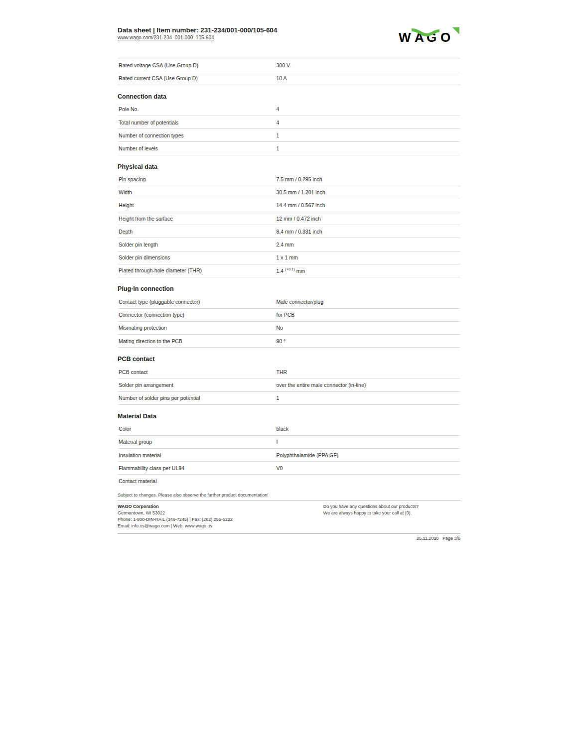Data sheet | Item number: 231-234/001-000/105-604
www.wago.com/231-234_001-000_105-604
W A G O
| Rated voltage CSA (Use Group D) | 300 V |
| Rated current CSA (Use Group D) | 10 A |
Connection data
| Pole No. | 4 |
| Total number of potentials | 4 |
| Number of connection types | 1 |
| Number of levels | 1 |
Physical data
| Pin spacing | 7.5 mm / 0.295 inch |
| Width | 30.5 mm / 1.201 inch |
| Height | 14.4 mm / 0.567 inch |
| Height from the surface | 12 mm / 0.472 inch |
| Depth | 8.4 mm / 0.331 inch |
| Solder pin length | 2.4 mm |
| Solder pin dimensions | 1 x 1 mm |
| Plated through-hole diameter (THR) | 1.4 (+0.1) mm |
Plug-in connection
| Contact type (pluggable connector) | Male connector/plug |
| Connector (connection type) | for PCB |
| Mismating protection | No |
| Mating direction to the PCB | 90 ° |
PCB contact
| PCB contact | THR |
| Solder pin arrangement | over the entire male connector (in-line) |
| Number of solder pins per potential | 1 |
Material Data
| Color | black |
| Material group | I |
| Insulation material | Polyphthalamide (PPA GF) |
| Flammability class per UL94 | V0 |
| Contact material | |
Subject to changes. Please also observe the further product documentation!
WAGO Corporation
Germantown, WI 53022
Phone: 1-800-DIN-RAIL (346-7245) | Fax: (262) 255-6222
Email: info.us@wago.com | Web: www.wago.us
Do you have any questions about our products?
We are always happy to take your call at {0}.
25.11.2020 Page 3/6